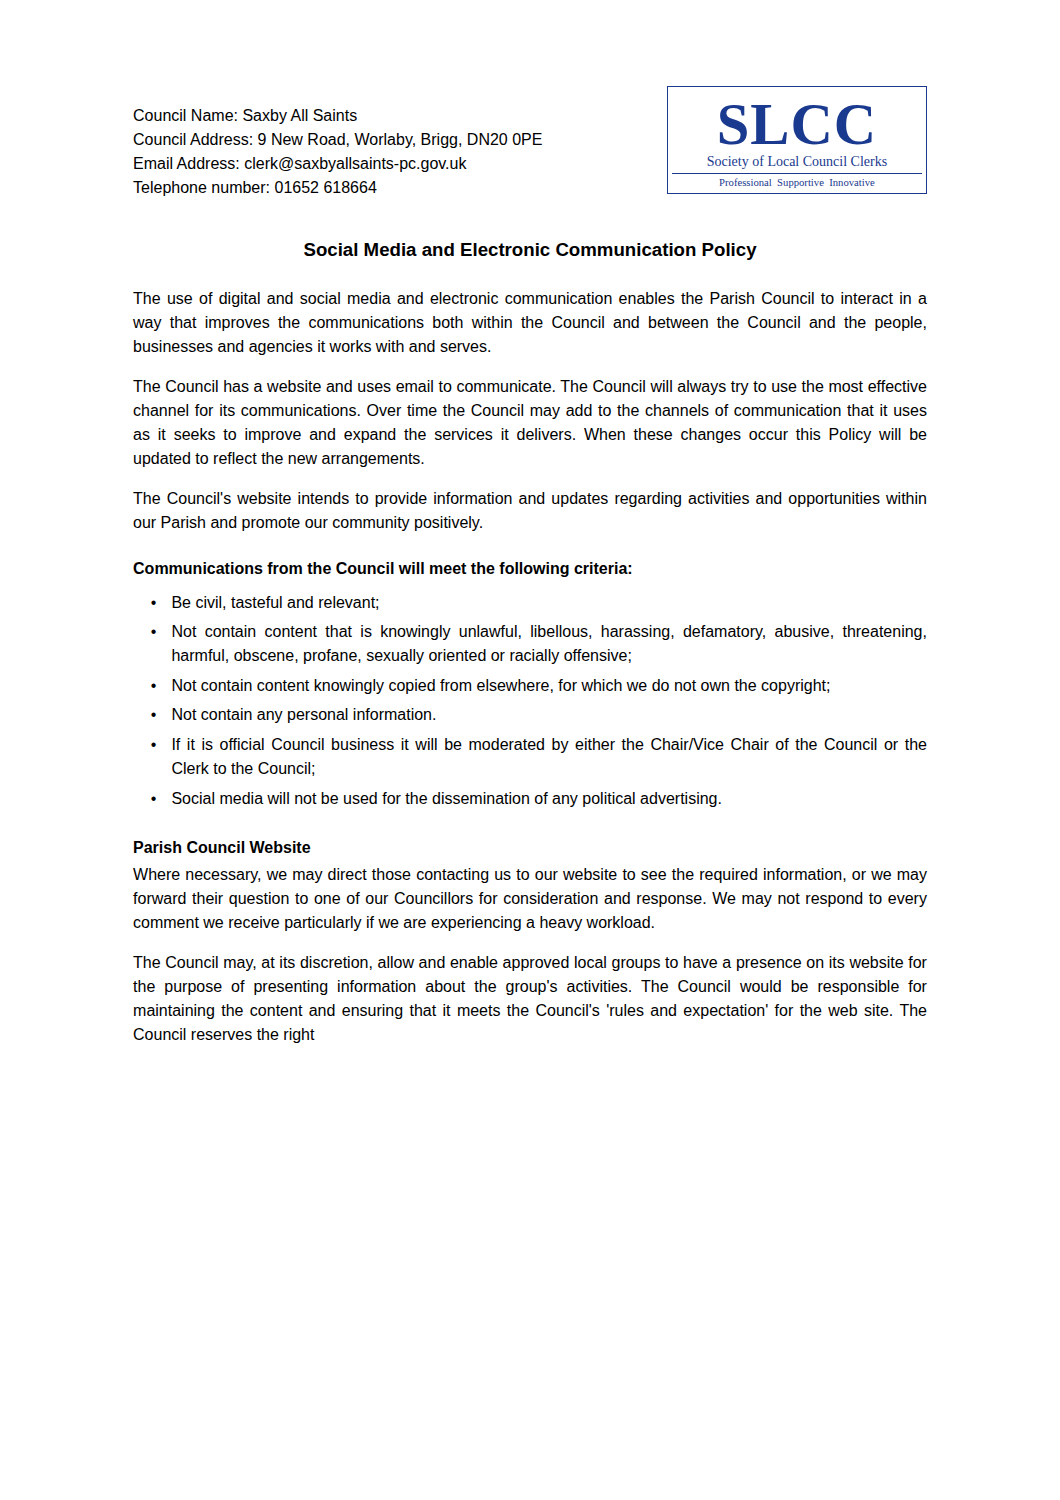SLCC Society of Local Council Clerks Professional Supportive Innovative
Council Name: Saxby All Saints
Council Address: 9 New Road, Worlaby, Brigg, DN20 0PE
Email Address: clerk@saxbyallsaints-pc.gov.uk
Telephone number: 01652 618664
Social Media and Electronic Communication Policy
The use of digital and social media and electronic communication enables the Parish Council to interact in a way that improves the communications both within the Council and between the Council and the people, businesses and agencies it works with and serves.
The Council has a website and uses email to communicate. The Council will always try to use the most effective channel for its communications. Over time the Council may add to the channels of communication that it uses as it seeks to improve and expand the services it delivers. When these changes occur this Policy will be updated to reflect the new arrangements.
The Council's website intends to provide information and updates regarding activities and opportunities within our Parish and promote our community positively.
Communications from the Council will meet the following criteria:
Be civil, tasteful and relevant;
Not contain content that is knowingly unlawful, libellous, harassing, defamatory, abusive, threatening, harmful, obscene, profane, sexually oriented or racially offensive;
Not contain content knowingly copied from elsewhere, for which we do not own the copyright;
Not contain any personal information.
If it is official Council business it will be moderated by either the Chair/Vice Chair of the Council or the Clerk to the Council;
Social media will not be used for the dissemination of any political advertising.
Parish Council Website
Where necessary, we may direct those contacting us to our website to see the required information, or we may forward their question to one of our Councillors for consideration and response. We may not respond to every comment we receive particularly if we are experiencing a heavy workload.
The Council may, at its discretion, allow and enable approved local groups to have a presence on its website for the purpose of presenting information about the group's activities. The Council would be responsible for maintaining the content and ensuring that it meets the Council's 'rules and expectation' for the web site. The Council reserves the right